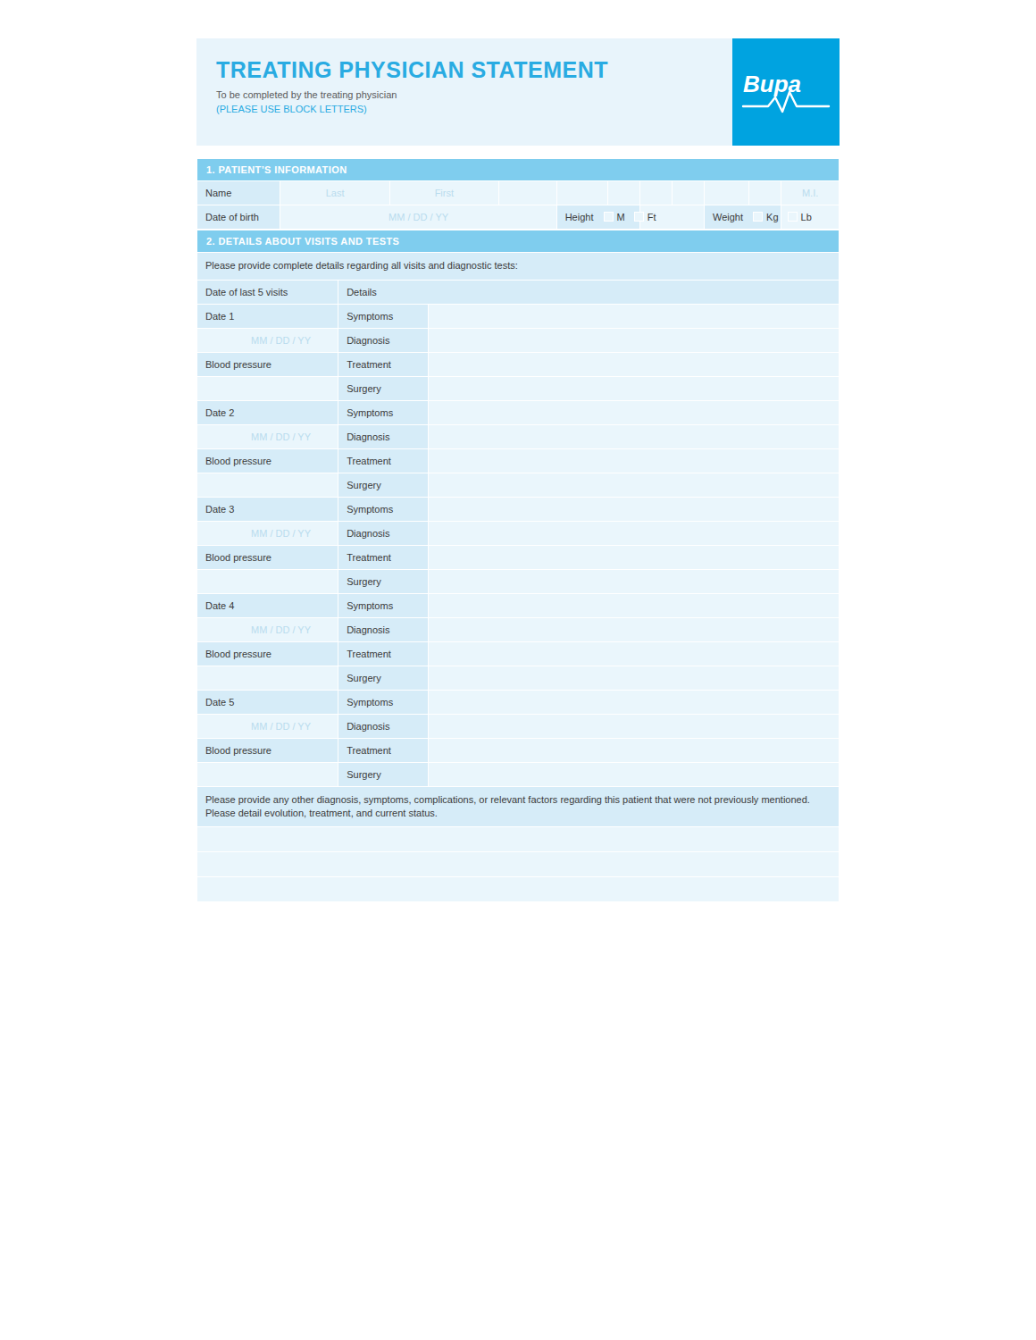TREATING PHYSICIAN STATEMENT
To be completed by the treating physician
(PLEASE USE BLOCK LETTERS)
Bupa
1. PATIENT’S INFORMATION
| Name | Last | First | | | | | | | | M.I. |
| Date of birth | MM / DD / YY | Height M Ft | | Weight Kg Lb | |
2. DETAILS ABOUT VISITS AND TESTS
| Please provide complete details regarding all visits and diagnostic tests: |
| Date of last 5 visits | Details |
| Date 1 | Symptoms | |
| MM / DD / YY | Diagnosis | |
| Blood pressure | Treatment | |
| | Surgery | |
| Date 2 | Symptoms | |
| MM / DD / YY | Diagnosis | |
| Blood pressure | Treatment | |
| | Surgery | |
| Date 3 | Symptoms | |
| MM / DD / YY | Diagnosis | |
| Blood pressure | Treatment | |
| | Surgery | |
| Date 4 | Symptoms | |
| MM / DD / YY | Diagnosis | |
| Blood pressure | Treatment | |
| | Surgery | |
| Date 5 | Symptoms | |
| MM / DD / YY | Diagnosis | |
| Blood pressure | Treatment | |
| | Surgery | |
| Please provide any other diagnosis, symptoms, complications, or relevant factors regarding this patient that were not previously mentioned. Please detail evolution, treatment, and current status. |